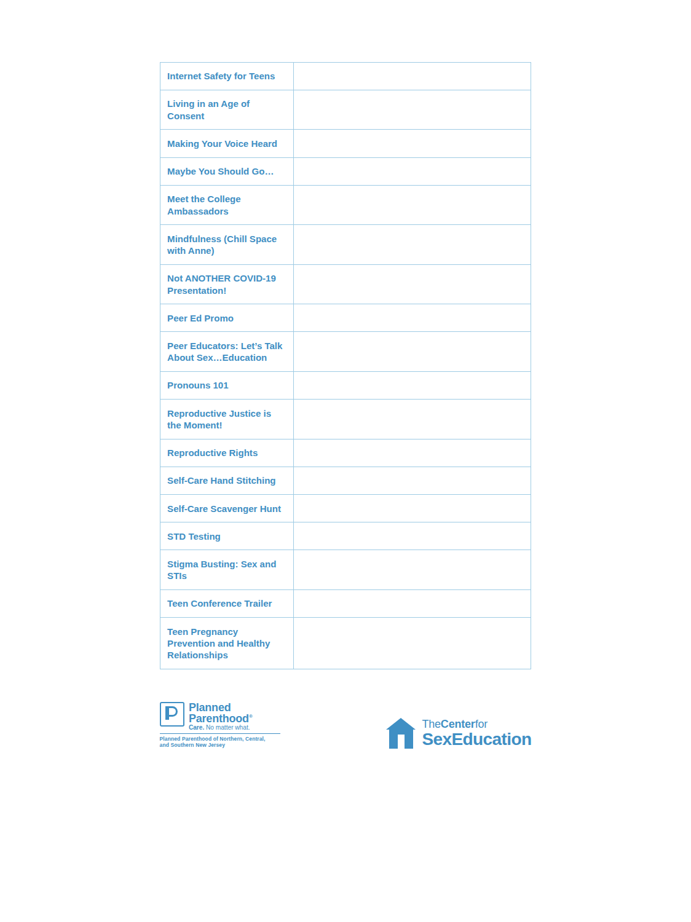| Internet Safety for Teens | |
| Living in an Age of Consent | |
| Making Your Voice Heard | |
| Maybe You Should Go… | |
| Meet the College Ambassadors | |
| Mindfulness (Chill Space with Anne) | |
| Not ANOTHER COVID-19 Presentation! | |
| Peer Ed Promo | |
| Peer Educators: Let’s Talk About Sex…Education | |
| Pronouns 101 | |
| Reproductive Justice is the Moment! | |
| Reproductive Rights | |
| Self-Care Hand Stitching | |
| Self-Care Scavenger Hunt | |
| STD Testing | |
| Stigma Busting: Sex and STIs | |
| Teen Conference Trailer | |
| Teen Pregnancy Prevention and Healthy Relationships | |
Planned
Parenthood®
Care. No matter what.
Planned Parenthood of Northern, Central,
and Southern New Jersey
TheCenterfor
SexEducation